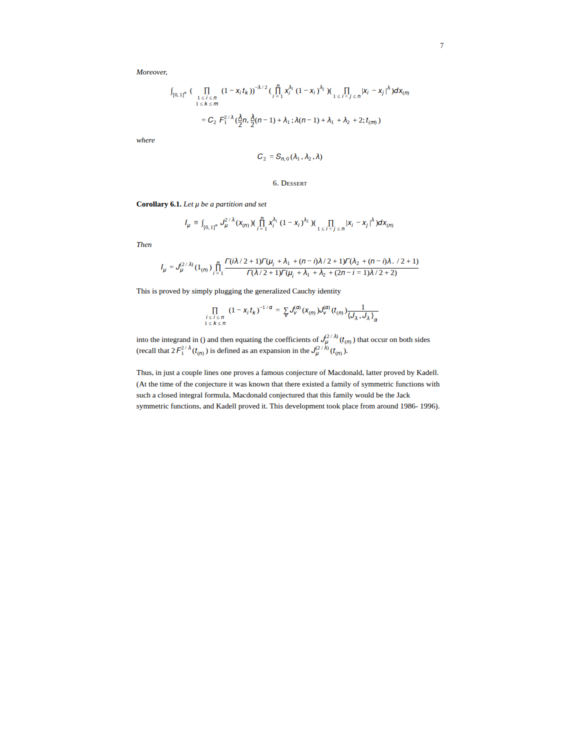7
Moreover,
∫ [0,1]n ( ∏ 1≤i≤n 1≤k≤m (1−xitk) ) −λ/2 ( ∏ i=1 n xiλ1 (1−xi) λ2 ) ( ∏ 1≤i<j≤n |xi−xj| λ ) dx(n)
= C2 F12/λ ( λ2n , λ2 (n−1) +λ1 ; λ (n−1) +λ1 +λ2 +2 ; t(m) )
where
C2 = Sn,0 (λ1,λ2,λ)
6. Dessert
Corollary 6.1. Let μ be a partition and set
Iμ ≡ ∫ [0,1]n Jμ2/λ (x(n)) ( ∏ i=1 n xiλ1 (1−xi) λ2 ) ( ∏ 1≤i<j≤n |xi−xj| λ ) dx(n)
Then
Iμ = Jμ(2/λ) (1(n)) ∏ i=1 n Γ(iλ/2+1) Γ(μi+λ1+(n−i)λ/2+1) Γ(λ2+(n−i)λ./2+1) Γ(λ/2+1) Γ(μi+λ1+λ2+(2n−i=1)λ/2+2)
This is proved by simply plugging the generalized Cauchy identity
∏ i≤i≤n 1≤k≤n (1−xitk) −1/α = ∑ν Jν(α) (x(n)) Jν(α) (t(n)) 1 ⟨Jλ,Jλ⟩α
into the integrand in () and then equating the coefficients of Jμ(2/λ)(t(n)) that occur on both sides (recall that 2F12/λ(t(n)) is defined as an expansion in the Jμ(2/λ)(t(n)).
Thus, in just a couple lines one proves a famous conjecture of Macdonald, latter proved by Kadell. (At the time of the conjecture it was known that there existed a family of symmetric functions with such a closed integral formula, Macdonald conjectured that this family would be the Jack symmetric functions, and Kadell proved it. This development took place from around 1986- 1996).